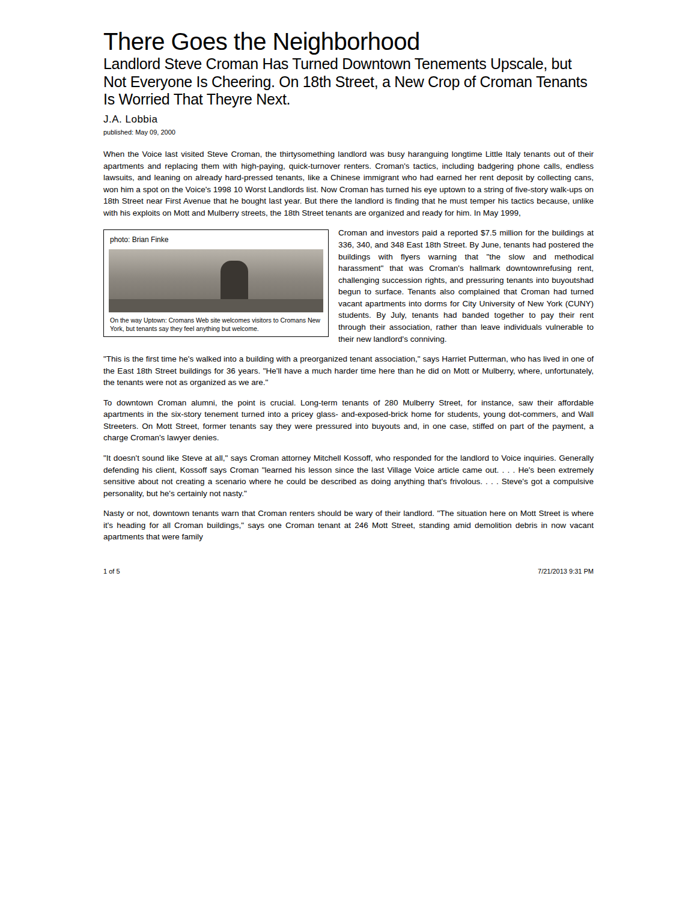There Goes the Neighborhood
Landlord Steve Croman Has Turned Downtown Tenements Upscale, but Not Everyone Is Cheering. On 18th Street, a New Crop of Croman Tenants Is Worried That Theyre Next.
J.A. Lobbia
published: May 09, 2000
When the Voice last visited Steve Croman, the thirtysomething landlord was busy haranguing longtime Little Italy tenants out of their apartments and replacing them with high-paying, quick-turnover renters. Croman's tactics, including badgering phone calls, endless lawsuits, and leaning on already hard-pressed tenants, like a Chinese immigrant who had earned her rent deposit by collecting cans, won him a spot on the Voice's 1998 10 Worst Landlords list. Now Croman has turned his eye uptown to a string of five-story walk-ups on 18th Street near First Avenue that he bought last year. But there the landlord is finding that he must temper his tactics because, unlike with his exploits on Mott and Mulberry streets, the 18th Street tenants are organized and ready for him. In May 1999,
photo: Brian Finke
On the way Uptown: Cromans Web site welcomes visitors to Cromans New York, but tenants say they feel anything but welcome.
Croman and investors paid a reported $7.5 million for the buildings at 336, 340, and 348 East 18th Street. By June, tenants had postered the buildings with flyers warning that "the slow and methodical harassment" that was Croman's hallmark downtownrefusing rent, challenging succession rights, and pressuring tenants into buyoutshad begun to surface. Tenants also complained that Croman had turned vacant apartments into dorms for City University of New York (CUNY) students. By July, tenants had banded together to pay their rent through their association, rather than leave individuals vulnerable to their new landlord's conniving.
"This is the first time he's walked into a building with a preorganized tenant association," says Harriet Putterman, who has lived in one of the East 18th Street buildings for 36 years. "He'll have a much harder time here than he did on Mott or Mulberry, where, unfortunately, the tenants were not as organized as we are."
To downtown Croman alumni, the point is crucial. Long-term tenants of 280 Mulberry Street, for instance, saw their affordable apartments in the six-story tenement turned into a pricey glass- and-exposed-brick home for students, young dot-commers, and Wall Streeters. On Mott Street, former tenants say they were pressured into buyouts and, in one case, stiffed on part of the payment, a charge Croman's lawyer denies.
"It doesn't sound like Steve at all," says Croman attorney Mitchell Kossoff, who responded for the landlord to Voice inquiries. Generally defending his client, Kossoff says Croman "learned his lesson since the last Village Voice article came out. . . . He's been extremely sensitive about not creating a scenario where he could be described as doing anything that's frivolous. . . . Steve's got a compulsive personality, but he's certainly not nasty."
Nasty or not, downtown tenants warn that Croman renters should be wary of their landlord. "The situation here on Mott Street is where it's heading for all Croman buildings," says one Croman tenant at 246 Mott Street, standing amid demolition debris in now vacant apartments that were family
1 of 5 7/21/2013 9:31 PM